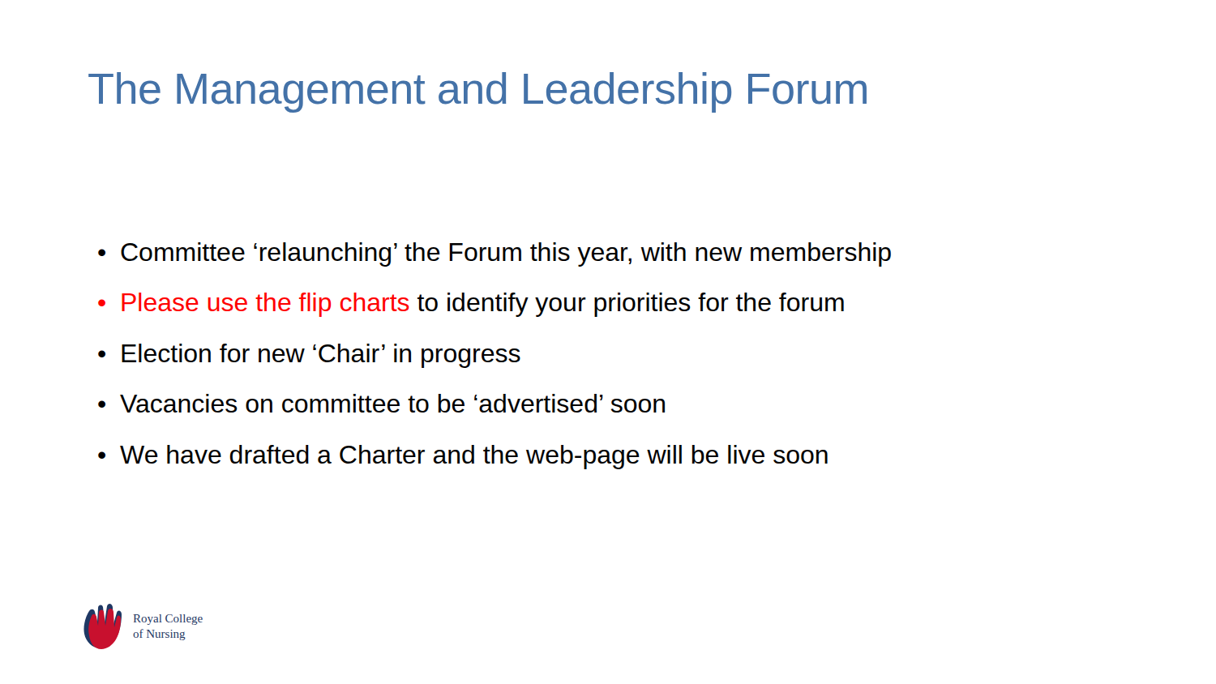The Management and Leadership Forum
Committee ‘relaunching’ the Forum this year, with new membership
Please use the flip charts to identify your priorities for the forum
Election for new ‘Chair’ in progress
Vacancies on committee to be ‘advertised’ soon
We have drafted a Charter and the web-page will be live soon
Royal College
of Nursing